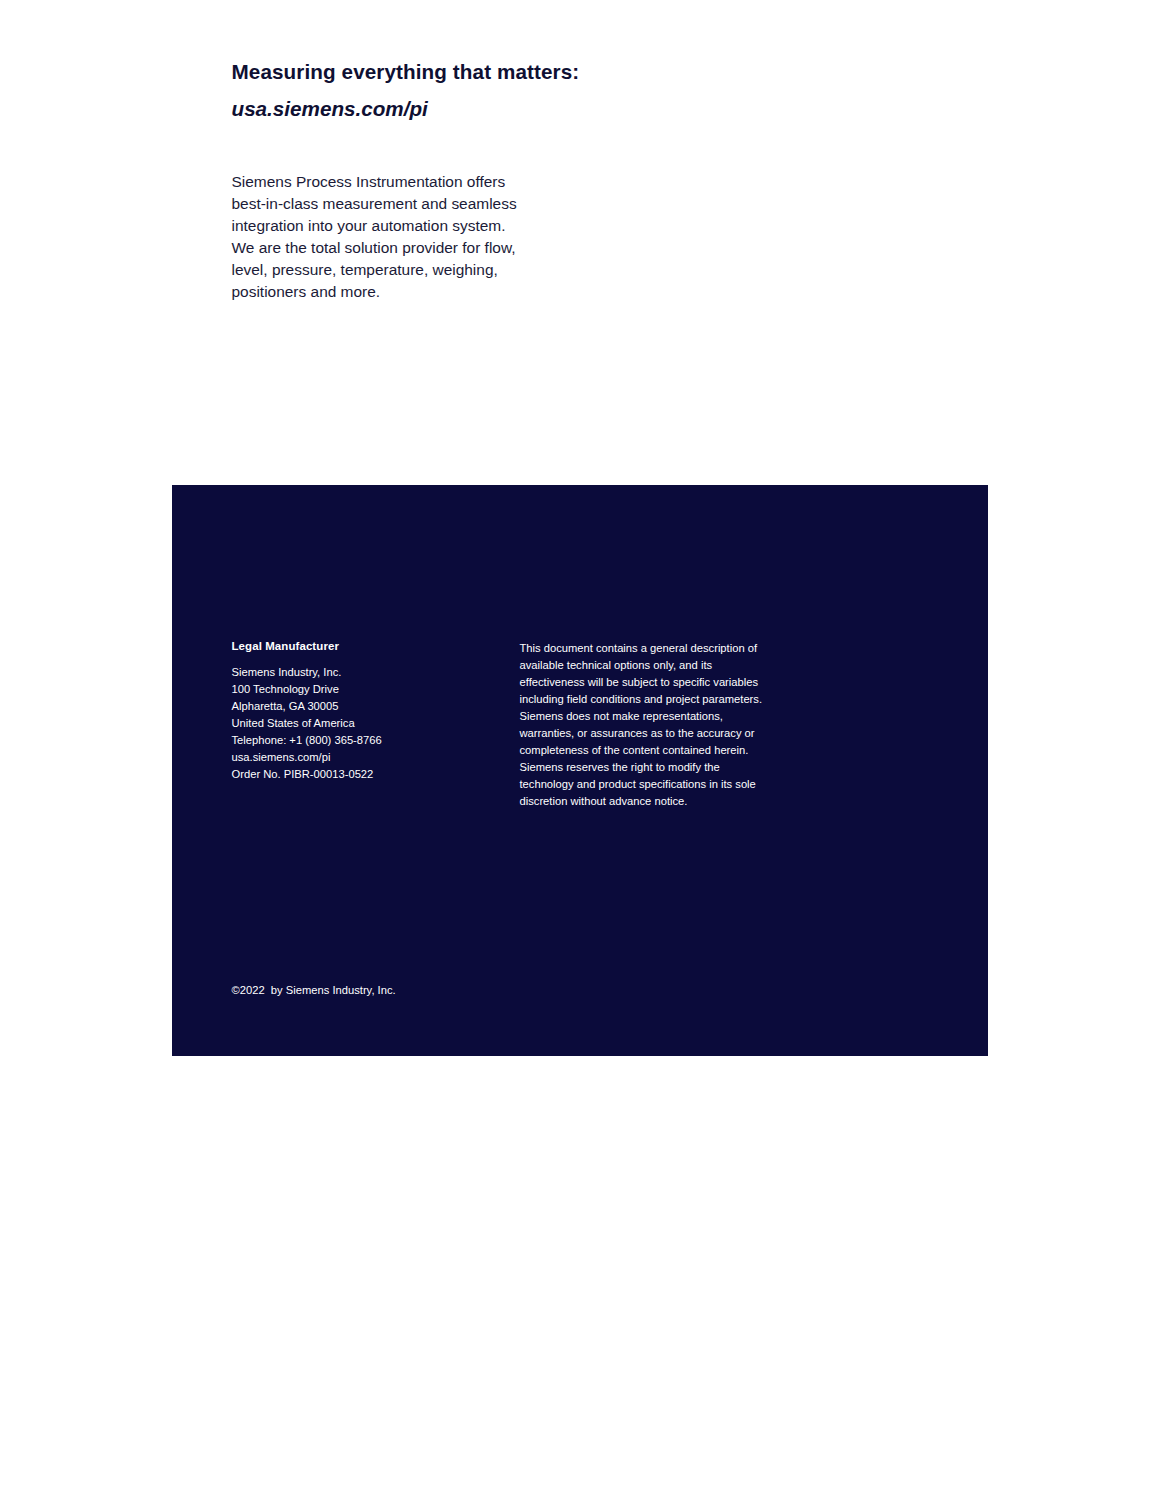Measuring everything that matters:
usa.siemens.com/pi
Siemens Process Instrumentation offers best-in-class measurement and seamless integration into your automation system. We are the total solution provider for flow, level, pressure, temperature, weighing, positioners and more.
Legal Manufacturer
Siemens Industry, Inc. 100 Technology Drive Alpharetta, GA 30005 United States of America Telephone: +1 (800) 365-8766 usa.siemens.com/pi Order No. PIBR-00013-0522
This document contains a general description of available technical options only, and its effectiveness will be subject to specific variables including field conditions and project parameters. Siemens does not make representations, warranties, or assurances as to the accuracy or completeness of the content contained herein. Siemens reserves the right to modify the technology and product specifications in its sole discretion without advance notice.
©2022 by Siemens Industry, Inc.